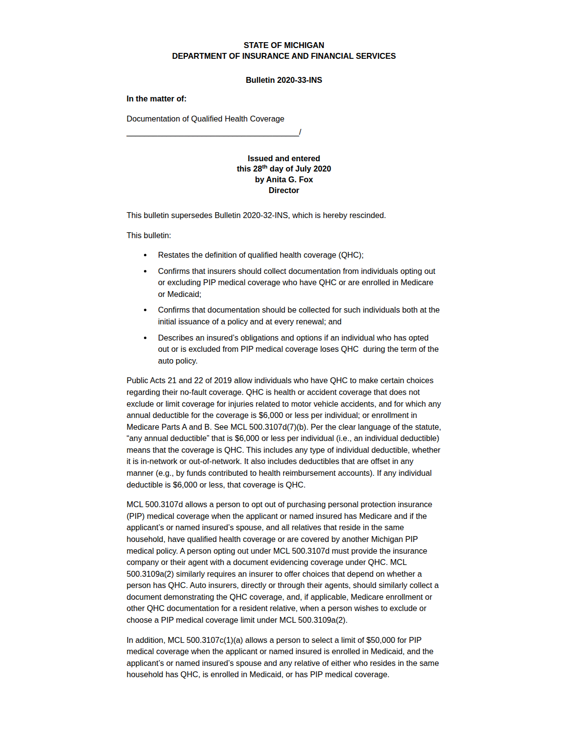STATE OF MICHIGAN
DEPARTMENT OF INSURANCE AND FINANCIAL SERVICES
Bulletin 2020-33-INS
In the matter of:
Documentation of Qualified Health Coverage
_______________________________________/
Issued and entered
this 28th day of July 2020
by Anita G. Fox
Director
This bulletin supersedes Bulletin 2020-32-INS, which is hereby rescinded.
This bulletin:
Restates the definition of qualified health coverage (QHC);
Confirms that insurers should collect documentation from individuals opting out or excluding PIP medical coverage who have QHC or are enrolled in Medicare or Medicaid;
Confirms that documentation should be collected for such individuals both at the initial issuance of a policy and at every renewal; and
Describes an insured’s obligations and options if an individual who has opted out or is excluded from PIP medical coverage loses QHC during the term of the auto policy.
Public Acts 21 and 22 of 2019 allow individuals who have QHC to make certain choices regarding their no-fault coverage. QHC is health or accident coverage that does not exclude or limit coverage for injuries related to motor vehicle accidents, and for which any annual deductible for the coverage is $6,000 or less per individual; or enrollment in Medicare Parts A and B. See MCL 500.3107d(7)(b). Per the clear language of the statute, “any annual deductible” that is $6,000 or less per individual (i.e., an individual deductible) means that the coverage is QHC. This includes any type of individual deductible, whether it is in-network or out-of-network. It also includes deductibles that are offset in any manner (e.g., by funds contributed to health reimbursement accounts). If any individual deductible is $6,000 or less, that coverage is QHC.
MCL 500.3107d allows a person to opt out of purchasing personal protection insurance (PIP) medical coverage when the applicant or named insured has Medicare and if the applicant’s or named insured’s spouse, and all relatives that reside in the same household, have qualified health coverage or are covered by another Michigan PIP medical policy. A person opting out under MCL 500.3107d must provide the insurance company or their agent with a document evidencing coverage under QHC. MCL 500.3109a(2) similarly requires an insurer to offer choices that depend on whether a person has QHC. Auto insurers, directly or through their agents, should similarly collect a document demonstrating the QHC coverage, and, if applicable, Medicare enrollment or other QHC documentation for a resident relative, when a person wishes to exclude or choose a PIP medical coverage limit under MCL 500.3109a(2).
In addition, MCL 500.3107c(1)(a) allows a person to select a limit of $50,000 for PIP medical coverage when the applicant or named insured is enrolled in Medicaid, and the applicant’s or named insured’s spouse and any relative of either who resides in the same household has QHC, is enrolled in Medicaid, or has PIP medical coverage.